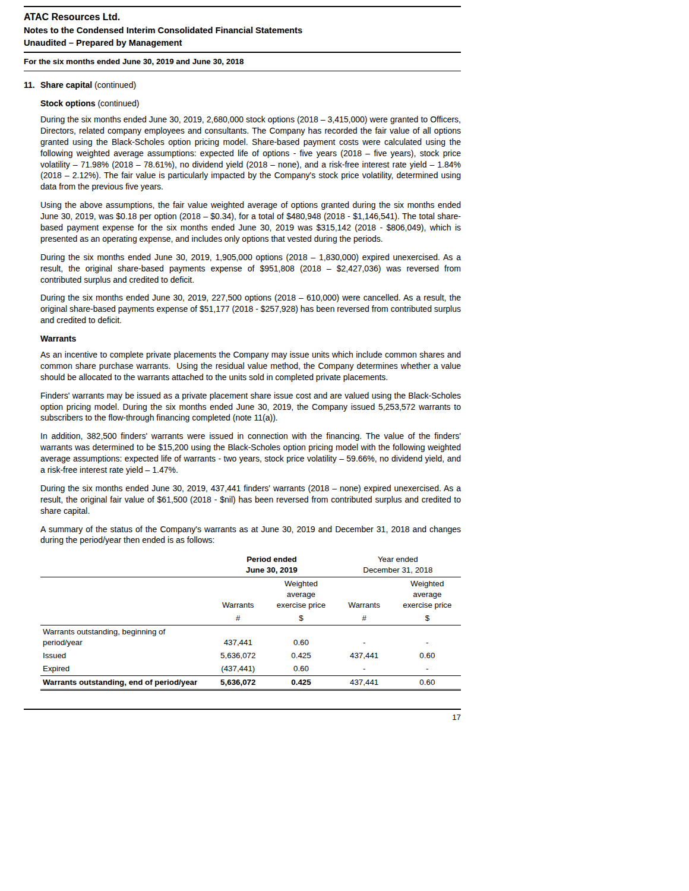ATAC Resources Ltd.
Notes to the Condensed Interim Consolidated Financial Statements
Unaudited – Prepared by Management
For the six months ended June 30, 2019 and June 30, 2018
11. Share capital (continued)
Stock options (continued)
During the six months ended June 30, 2019, 2,680,000 stock options (2018 – 3,415,000) were granted to Officers, Directors, related company employees and consultants. The Company has recorded the fair value of all options granted using the Black-Scholes option pricing model. Share-based payment costs were calculated using the following weighted average assumptions: expected life of options - five years (2018 – five years), stock price volatility – 71.98% (2018 – 78.61%), no dividend yield (2018 – none), and a risk-free interest rate yield – 1.84% (2018 – 2.12%). The fair value is particularly impacted by the Company's stock price volatility, determined using data from the previous five years.
Using the above assumptions, the fair value weighted average of options granted during the six months ended June 30, 2019, was $0.18 per option (2018 – $0.34), for a total of $480,948 (2018 - $1,146,541). The total share-based payment expense for the six months ended June 30, 2019 was $315,142 (2018 - $806,049), which is presented as an operating expense, and includes only options that vested during the periods.
During the six months ended June 30, 2019, 1,905,000 options (2018 – 1,830,000) expired unexercised. As a result, the original share-based payments expense of $951,808 (2018 – $2,427,036) was reversed from contributed surplus and credited to deficit.
During the six months ended June 30, 2019, 227,500 options (2018 – 610,000) were cancelled. As a result, the original share-based payments expense of $51,177 (2018 - $257,928) has been reversed from contributed surplus and credited to deficit.
Warrants
As an incentive to complete private placements the Company may issue units which include common shares and common share purchase warrants. Using the residual value method, the Company determines whether a value should be allocated to the warrants attached to the units sold in completed private placements.
Finders' warrants may be issued as a private placement share issue cost and are valued using the Black-Scholes option pricing model. During the six months ended June 30, 2019, the Company issued 5,253,572 warrants to subscribers to the flow-through financing completed (note 11(a)).
In addition, 382,500 finders' warrants were issued in connection with the financing. The value of the finders' warrants was determined to be $15,200 using the Black-Scholes option pricing model with the following weighted average assumptions: expected life of warrants - two years, stock price volatility – 59.66%, no dividend yield, and a risk-free interest rate yield – 1.47%.
During the six months ended June 30, 2019, 437,441 finders' warrants (2018 – none) expired unexercised. As a result, the original fair value of $61,500 (2018 - $nil) has been reversed from contributed surplus and credited to share capital.
A summary of the status of the Company's warrants as at June 30, 2019 and December 31, 2018 and changes during the period/year then ended is as follows:
| | Period ended June 30, 2019 | Year ended December 31, 2018 |
| | Warrants | Weighted average exercise price | Warrants | Weighted average exercise price |
| | # | $ | # | $ |
| Warrants outstanding, beginning of period/year | 437,441 | 0.60 | - | - |
| Issued | 5,636,072 | 0.425 | 437,441 | 0.60 |
| Expired | (437,441) | 0.60 | - | - |
| Warrants outstanding, end of period/year | 5,636,072 | 0.425 | 437,441 | 0.60 |
17